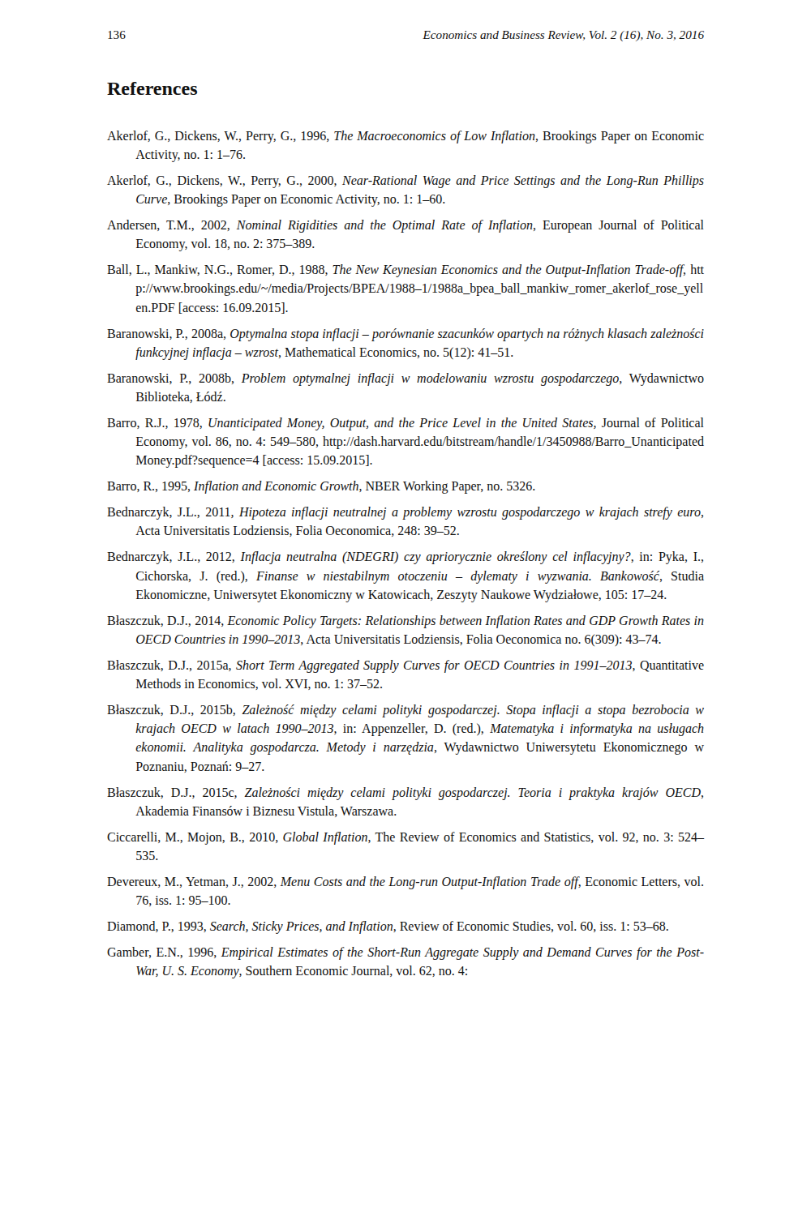136 Economics and Business Review, Vol. 2 (16), No. 3, 2016
References
Akerlof, G., Dickens, W., Perry, G., 1996, The Macroeconomics of Low Inflation, Brookings Paper on Economic Activity, no. 1: 1–76.
Akerlof, G., Dickens, W., Perry, G., 2000, Near-Rational Wage and Price Settings and the Long-Run Phillips Curve, Brookings Paper on Economic Activity, no. 1: 1–60.
Andersen, T.M., 2002, Nominal Rigidities and the Optimal Rate of Inflation, European Journal of Political Economy, vol. 18, no. 2: 375–389.
Ball, L., Mankiw, N.G., Romer, D., 1988, The New Keynesian Economics and the Output-Inflation Trade-off, http://www.brookings.edu/~/media/Projects/BPEA/1988–1/1988a_bpea_ball_mankiw_romer_akerlof_rose_yellen.PDF [access: 16.09.2015].
Baranowski, P., 2008a, Optymalna stopa inflacji – porównanie szacunków opartych na różnych klasach zależności funkcyjnej inflacja – wzrost, Mathematical Economics, no. 5(12): 41–51.
Baranowski, P., 2008b, Problem optymalnej inflacji w modelowaniu wzrostu gospodarczego, Wydawnictwo Biblioteka, Łódź.
Barro, R.J., 1978, Unanticipated Money, Output, and the Price Level in the United States, Journal of Political Economy, vol. 86, no. 4: 549–580, http://dash.harvard.edu/bitstream/handle/1/3450988/Barro_UnanticipatedMoney.pdf?sequence=4 [access: 15.09.2015].
Barro, R., 1995, Inflation and Economic Growth, NBER Working Paper, no. 5326.
Bednarczyk, J.L., 2011, Hipoteza inflacji neutralnej a problemy wzrostu gospodarczego w krajach strefy euro, Acta Universitatis Lodziensis, Folia Oeconomica, 248: 39–52.
Bednarczyk, J.L., 2012, Inflacja neutralna (NDEGRI) czy apriorycznie określony cel inflacyjny?, in: Pyka, I., Cichorska, J. (red.), Finanse w niestabilnym otoczeniu – dylematy i wyzwania. Bankowość, Studia Ekonomiczne, Uniwersytet Ekonomiczny w Katowicach, Zeszyty Naukowe Wydziałowe, 105: 17–24.
Błaszczuk, D.J., 2014, Economic Policy Targets: Relationships between Inflation Rates and GDP Growth Rates in OECD Countries in 1990–2013, Acta Universitatis Lodziensis, Folia Oeconomica no. 6(309): 43–74.
Błaszczuk, D.J., 2015a, Short Term Aggregated Supply Curves for OECD Countries in 1991–2013, Quantitative Methods in Economics, vol. XVI, no. 1: 37–52.
Błaszczuk, D.J., 2015b, Zależność między celami polityki gospodarczej. Stopa inflacji a stopa bezrobocia w krajach OECD w latach 1990–2013, in: Appenzeller, D. (red.), Matematyka i informatyka na usługach ekonomii. Analityka gospodarcza. Metody i narzędzia, Wydawnictwo Uniwersytetu Ekonomicznego w Poznaniu, Poznań: 9–27.
Błaszczuk, D.J., 2015c, Zależności między celami polityki gospodarczej. Teoria i praktyka krajów OECD, Akademia Finansów i Biznesu Vistula, Warszawa.
Ciccarelli, M., Mojon, B., 2010, Global Inflation, The Review of Economics and Statistics, vol. 92, no. 3: 524–535.
Devereux, M., Yetman, J., 2002, Menu Costs and the Long-run Output-Inflation Trade off, Economic Letters, vol. 76, iss. 1: 95–100.
Diamond, P., 1993, Search, Sticky Prices, and Inflation, Review of Economic Studies, vol. 60, iss. 1: 53–68.
Gamber, E.N., 1996, Empirical Estimates of the Short-Run Aggregate Supply and Demand Curves for the Post-War, U. S. Economy, Southern Economic Journal, vol. 62, no. 4: